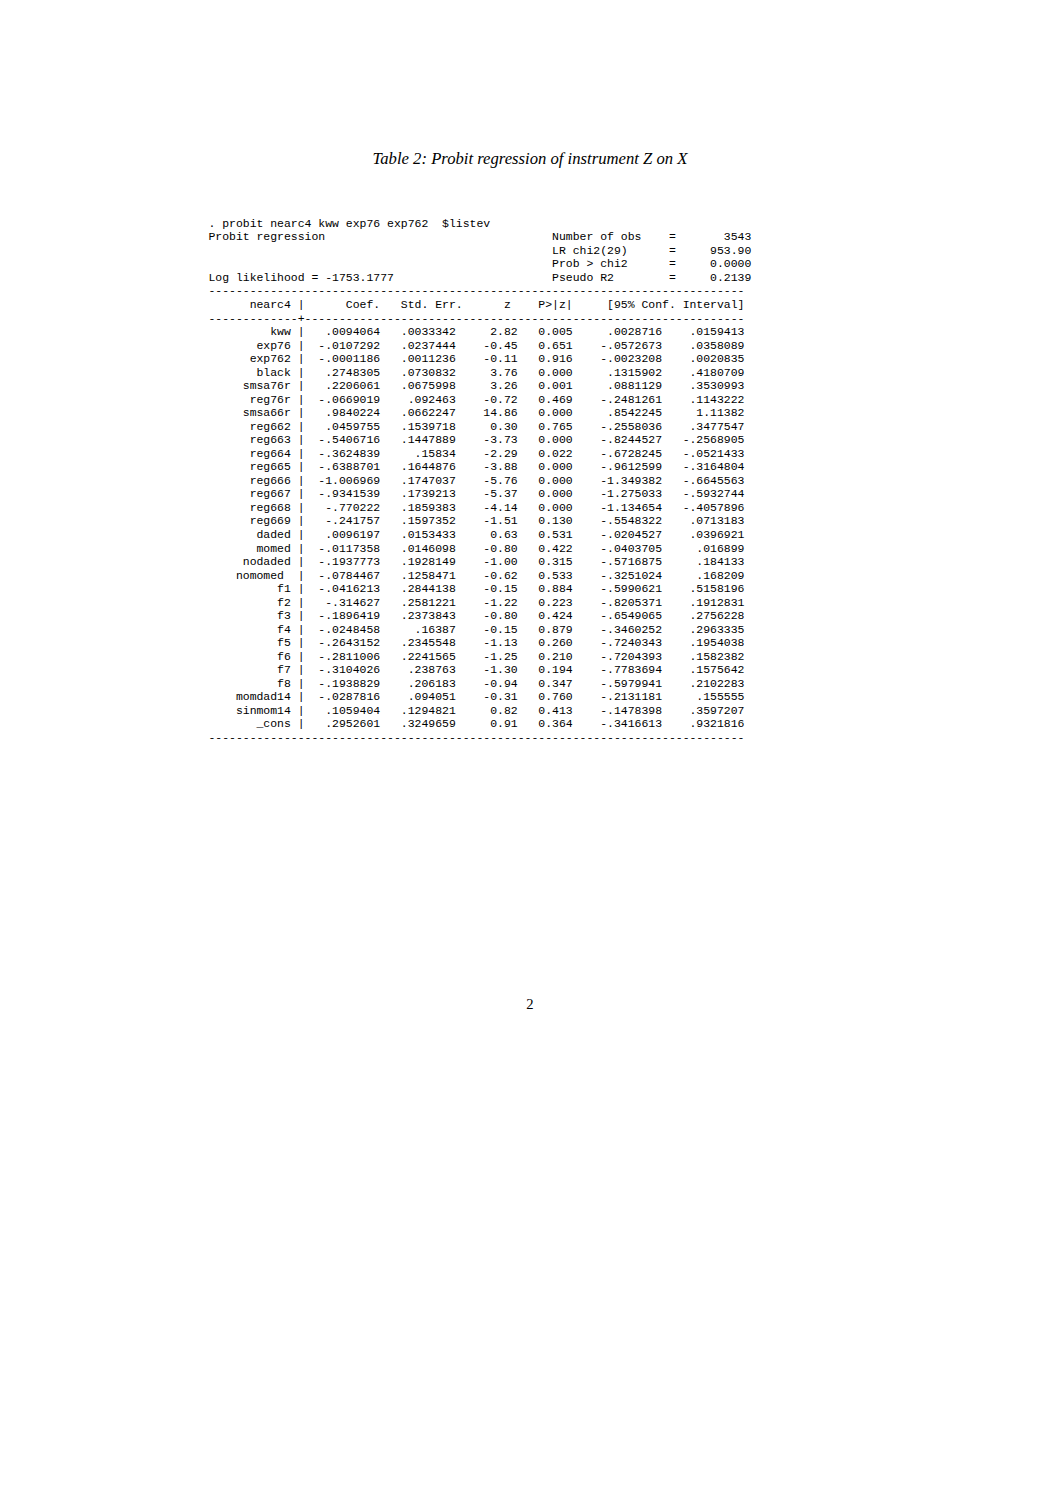Table 2: Probit regression of instrument Z on X
. probit nearc4 kww exp76 exp762  $listev
Probit regression                                 Number of obs    =       3543
                                                  LR chi2(29)      =     953.90
                                                  Prob > chi2      =     0.0000
Log likelihood = -1753.1777                       Pseudo R2        =     0.2139
------------------------------------------------------------------------------
      nearc4 |      Coef.   Std. Err.      z    P>|z|     [95% Conf. Interval]
-------------+----------------------------------------------------------------
         kww |   .0094064   .0033342     2.82   0.005     .0028716    .0159413
       exp76 |  -.0107292   .0237444    -0.45   0.651    -.0572673    .0358089
      exp762 |  -.0001186   .0011236    -0.11   0.916    -.0023208    .0020835
       black |   .2748305   .0730832     3.76   0.000     .1315902    .4180709
     smsa76r |   .2206061   .0675998     3.26   0.001     .0881129    .3530993
      reg76r |  -.0669019    .092463    -0.72   0.469    -.2481261    .1143222
     smsa66r |   .9840224   .0662247    14.86   0.000     .8542245     1.11382
      reg662 |   .0459755   .1539718     0.30   0.765    -.2558036    .3477547
      reg663 |  -.5406716   .1447889    -3.73   0.000    -.8244527   -.2568905
      reg664 |  -.3624839     .15834    -2.29   0.022    -.6728245   -.0521433
      reg665 |  -.6388701   .1644876    -3.88   0.000    -.9612599   -.3164804
      reg666 |  -1.006969   .1747037    -5.76   0.000    -1.349382   -.6645563
      reg667 |  -.9341539   .1739213    -5.37   0.000    -1.275033   -.5932744
      reg668 |   -.770222   .1859383    -4.14   0.000    -1.134654   -.4057896
      reg669 |   -.241757   .1597352    -1.51   0.130    -.5548322    .0713183
       daded |   .0096197   .0153433     0.63   0.531    -.0204527    .0396921
       momed |  -.0117358   .0146098    -0.80   0.422    -.0403705     .016899
     nodaded |  -.1937773   .1928149    -1.00   0.315    -.5716875     .184133
    nomomed  |  -.0784467   .1258471    -0.62   0.533    -.3251024     .168209
          f1 |  -.0416213   .2844138    -0.15   0.884    -.5990621    .5158196
          f2 |   -.314627   .2581221    -1.22   0.223    -.8205371    .1912831
          f3 |  -.1896419   .2373843    -0.80   0.424    -.6549065    .2756228
          f4 |  -.0248458     .16387    -0.15   0.879    -.3460252    .2963335
          f5 |  -.2643152   .2345548    -1.13   0.260    -.7240343    .1954038
          f6 |  -.2811006   .2241565    -1.25   0.210    -.7204393    .1582382
          f7 |  -.3104026    .238763    -1.30   0.194    -.7783694    .1575642
          f8 |  -.1938829    .206183    -0.94   0.347    -.5979941    .2102283
    momdad14 |  -.0287816    .094051    -0.31   0.760    -.2131181     .155555
    sinmom14 |   .1059404   .1294821     0.82   0.413    -.1478398    .3597207
       _cons |   .2952601   .3249659     0.91   0.364    -.3416613    .9321816
------------------------------------------------------------------------------
2